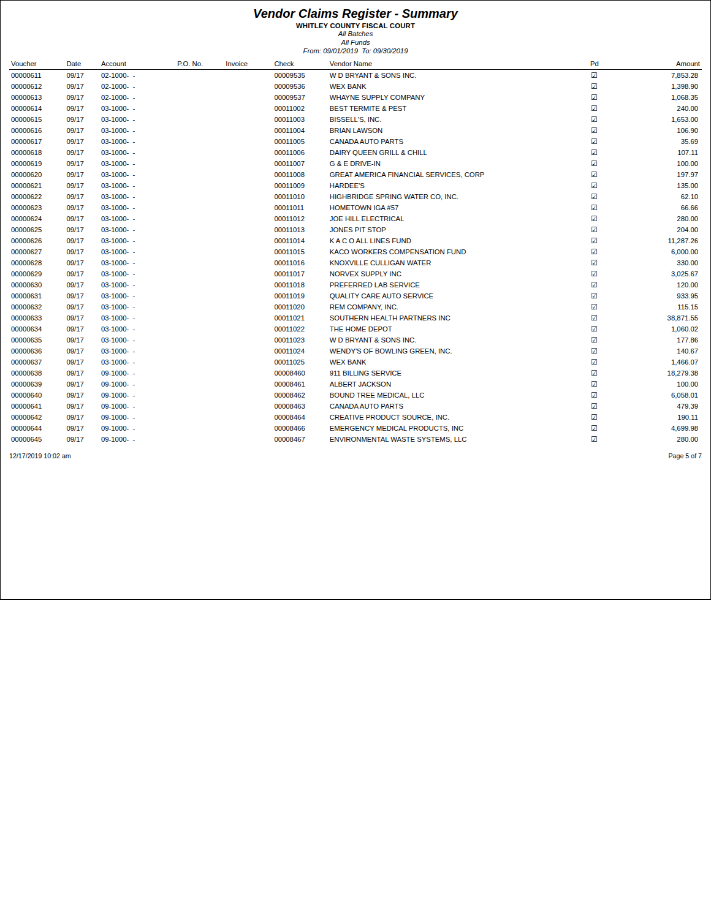Vendor Claims Register - Summary
WHITLEY COUNTY FISCAL COURT
All Batches
All Funds
From: 09/01/2019 To: 09/30/2019
| Voucher | Date | Account | P.O. No. | Invoice | Check | Vendor Name | Pd | Amount |
| --- | --- | --- | --- | --- | --- | --- | --- | --- |
| 00000611 | 09/17 | 02-1000- - | | | 00009535 | W D BRYANT & SONS INC. | ☑ | 7,853.28 |
| 00000612 | 09/17 | 02-1000- - | | | 00009536 | WEX BANK | ☑ | 1,398.90 |
| 00000613 | 09/17 | 02-1000- - | | | 00009537 | WHAYNE SUPPLY COMPANY | ☑ | 1,068.35 |
| 00000614 | 09/17 | 03-1000- - | | | 00011002 | BEST TERMITE & PEST | ☑ | 240.00 |
| 00000615 | 09/17 | 03-1000- - | | | 00011003 | BISSELL'S, INC. | ☑ | 1,653.00 |
| 00000616 | 09/17 | 03-1000- - | | | 00011004 | BRIAN LAWSON | ☑ | 106.90 |
| 00000617 | 09/17 | 03-1000- - | | | 00011005 | CANADA AUTO PARTS | ☑ | 35.69 |
| 00000618 | 09/17 | 03-1000- - | | | 00011006 | DAIRY QUEEN GRILL & CHILL | ☑ | 107.11 |
| 00000619 | 09/17 | 03-1000- - | | | 00011007 | G & E DRIVE-IN | ☑ | 100.00 |
| 00000620 | 09/17 | 03-1000- - | | | 00011008 | GREAT AMERICA FINANCIAL SERVICES, CORP | ☑ | 197.97 |
| 00000621 | 09/17 | 03-1000- - | | | 00011009 | HARDEE'S | ☑ | 135.00 |
| 00000622 | 09/17 | 03-1000- - | | | 00011010 | HIGHBRIDGE SPRING WATER CO, INC. | ☑ | 62.10 |
| 00000623 | 09/17 | 03-1000- - | | | 00011011 | HOMETOWN IGA #57 | ☑ | 66.66 |
| 00000624 | 09/17 | 03-1000- - | | | 00011012 | JOE HILL ELECTRICAL | ☑ | 280.00 |
| 00000625 | 09/17 | 03-1000- - | | | 00011013 | JONES PIT STOP | ☑ | 204.00 |
| 00000626 | 09/17 | 03-1000- - | | | 00011014 | K A C O ALL LINES FUND | ☑ | 11,287.26 |
| 00000627 | 09/17 | 03-1000- - | | | 00011015 | KACO WORKERS COMPENSATION FUND | ☑ | 6,000.00 |
| 00000628 | 09/17 | 03-1000- - | | | 00011016 | KNOXVILLE CULLIGAN WATER | ☑ | 330.00 |
| 00000629 | 09/17 | 03-1000- - | | | 00011017 | NORVEX SUPPLY INC | ☑ | 3,025.67 |
| 00000630 | 09/17 | 03-1000- - | | | 00011018 | PREFERRED LAB SERVICE | ☑ | 120.00 |
| 00000631 | 09/17 | 03-1000- - | | | 00011019 | QUALITY CARE AUTO SERVICE | ☑ | 933.95 |
| 00000632 | 09/17 | 03-1000- - | | | 00011020 | REM COMPANY, INC. | ☑ | 115.15 |
| 00000633 | 09/17 | 03-1000- - | | | 00011021 | SOUTHERN HEALTH PARTNERS INC | ☑ | 38,871.55 |
| 00000634 | 09/17 | 03-1000- - | | | 00011022 | THE HOME DEPOT | ☑ | 1,060.02 |
| 00000635 | 09/17 | 03-1000- - | | | 00011023 | W D BRYANT & SONS INC. | ☑ | 177.86 |
| 00000636 | 09/17 | 03-1000- - | | | 00011024 | WENDY'S OF BOWLING GREEN, INC. | ☑ | 140.67 |
| 00000637 | 09/17 | 03-1000- - | | | 00011025 | WEX BANK | ☑ | 1,466.07 |
| 00000638 | 09/17 | 09-1000- - | | | 00008460 | 911 BILLING SERVICE | ☑ | 18,279.38 |
| 00000639 | 09/17 | 09-1000- - | | | 00008461 | ALBERT JACKSON | ☑ | 100.00 |
| 00000640 | 09/17 | 09-1000- - | | | 00008462 | BOUND TREE MEDICAL, LLC | ☑ | 6,058.01 |
| 00000641 | 09/17 | 09-1000- - | | | 00008463 | CANADA AUTO PARTS | ☑ | 479.39 |
| 00000642 | 09/17 | 09-1000- - | | | 00008464 | CREATIVE PRODUCT SOURCE, INC. | ☑ | 190.11 |
| 00000644 | 09/17 | 09-1000- - | | | 00008466 | EMERGENCY MEDICAL PRODUCTS, INC | ☑ | 4,699.98 |
| 00000645 | 09/17 | 09-1000- - | | | 00008467 | ENVIRONMENTAL WASTE SYSTEMS, LLC | ☑ | 280.00 |
12/17/2019 10:02 am
Page 5 of 7